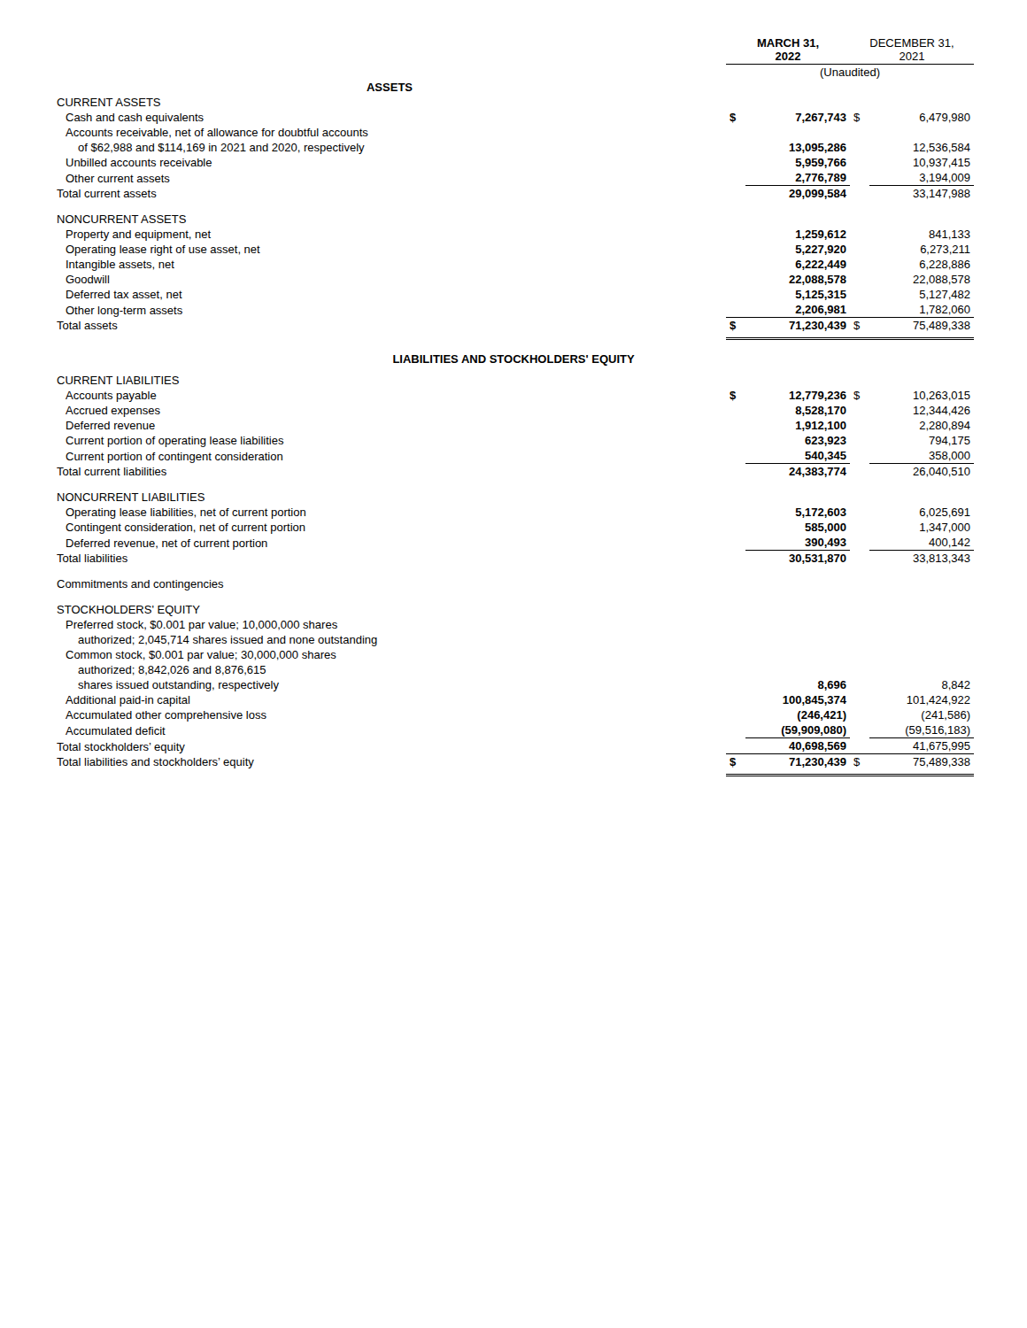| | MARCH 31, 2022 | DECEMBER 31, 2021 |
| | (Unaudited) |
| ASSETS | |
| CURRENT ASSETS | |
| Cash and cash equivalents | $ | 7,267,743 | $ | 6,479,980 |
| Accounts receivable, net of allowance for doubtful accounts | |
| of $62,988 and $114,169 in 2021 and 2020, respectively | | 13,095,286 | | 12,536,584 |
| Unbilled accounts receivable | | 5,959,766 | | 10,937,415 |
| Other current assets | | 2,776,789 | | 3,194,009 |
| Total current assets | | 29,099,584 | | 33,147,988 |
| NONCURRENT ASSETS | |
| Property and equipment, net | | 1,259,612 | | 841,133 |
| Operating lease right of use asset, net | | 5,227,920 | | 6,273,211 |
| Intangible assets, net | | 6,222,449 | | 6,228,886 |
| Goodwill | | 22,088,578 | | 22,088,578 |
| Deferred tax asset, net | | 5,125,315 | | 5,127,482 |
| Other long-term assets | | 2,206,981 | | 1,782,060 |
| Total assets | $ | 71,230,439 | $ | 75,489,338 |
| LIABILITIES AND STOCKHOLDERS' EQUITY |
| CURRENT LIABILITIES | |
| Accounts payable | $ | 12,779,236 | $ | 10,263,015 |
| Accrued expenses | | 8,528,170 | | 12,344,426 |
| Deferred revenue | | 1,912,100 | | 2,280,894 |
| Current portion of operating lease liabilities | | 623,923 | | 794,175 |
| Current portion of contingent consideration | | 540,345 | | 358,000 |
| Total current liabilities | | 24,383,774 | | 26,040,510 |
| NONCURRENT LIABILITIES | |
| Operating lease liabilities, net of current portion | | 5,172,603 | | 6,025,691 |
| Contingent consideration, net of current portion | | 585,000 | | 1,347,000 |
| Deferred revenue, net of current portion | | 390,493 | | 400,142 |
| Total liabilities | | 30,531,870 | | 33,813,343 |
| Commitments and contingencies | |
| STOCKHOLDERS' EQUITY | |
| Preferred stock, $0.001 par value; 10,000,000 shares | |
| authorized; 2,045,714 shares issued and none outstanding | |
| Common stock, $0.001 par value; 30,000,000 shares | |
| authorized; 8,842,026 and 8,876,615 | |
| shares issued outstanding, respectively | | 8,696 | | 8,842 |
| Additional paid-in capital | | 100,845,374 | | 101,424,922 |
| Accumulated other comprehensive loss | | (246,421) | | (241,586) |
| Accumulated deficit | | (59,909,080) | | (59,516,183) |
| Total stockholders’ equity | | 40,698,569 | | 41,675,995 |
| Total liabilities and stockholders’ equity | $ | 71,230,439 | $ | 75,489,338 |